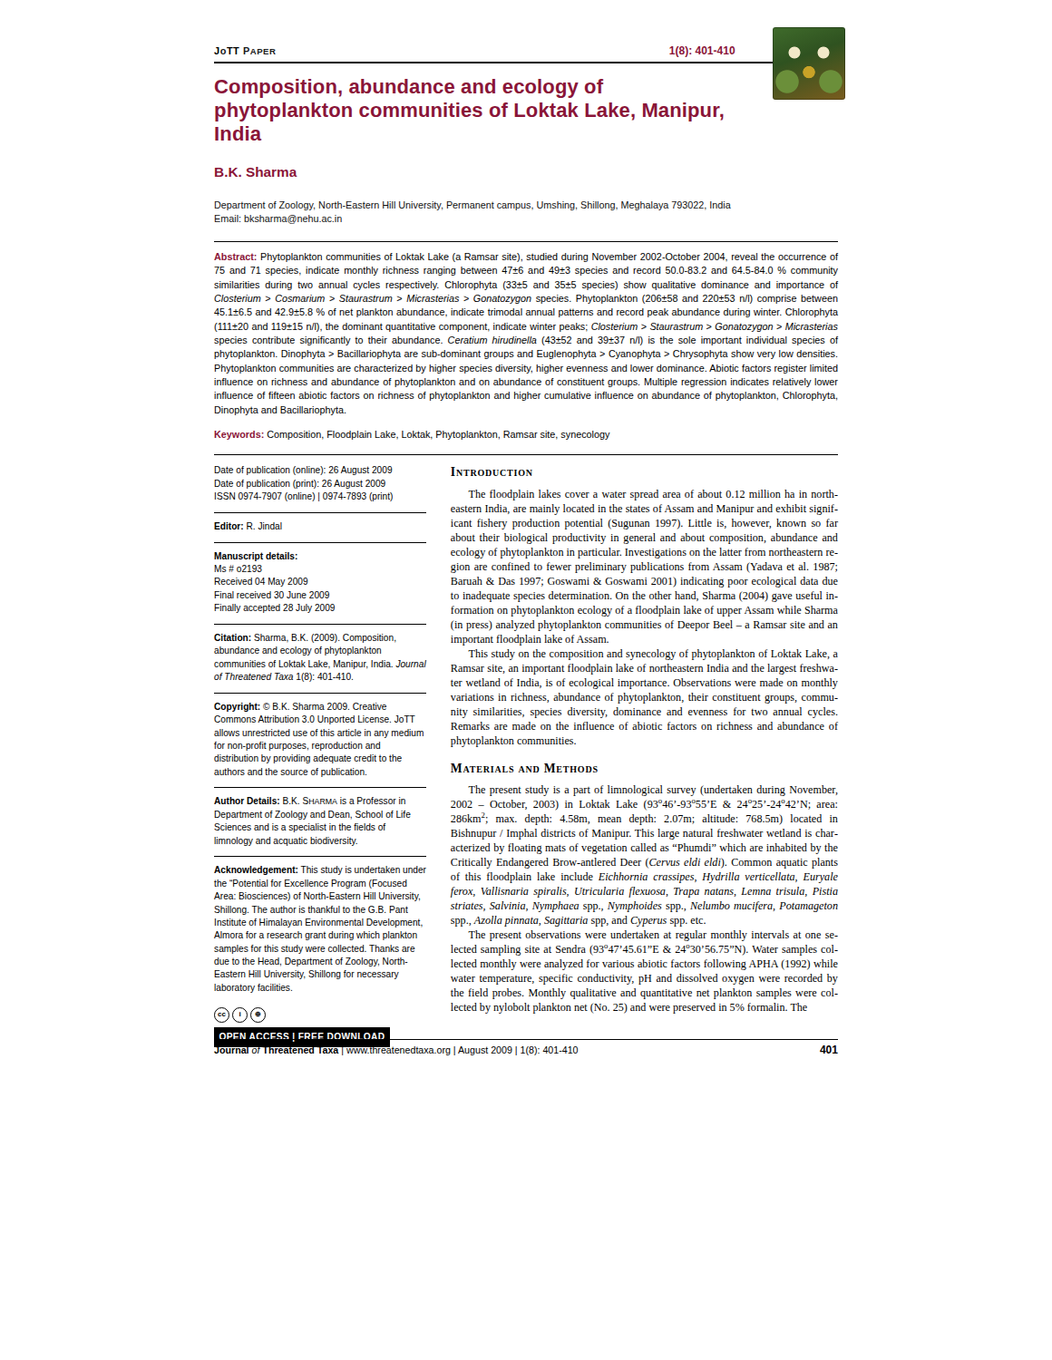JoTT PAPER
1(8): 401-410
Composition, abundance and ecology of phytoplankton communities of Loktak Lake, Manipur, India
B.K. Sharma
Department of Zoology, North-Eastern Hill University, Permanent campus, Umshing, Shillong, Meghalaya 793022, India
Email: bksharma@nehu.ac.in
Abstract: Phytoplankton communities of Loktak Lake (a Ramsar site), studied during November 2002-October 2004, reveal the occurrence of 75 and 71 species, indicate monthly richness ranging between 47±6 and 49±3 species and record 50.0-83.2 and 64.5-84.0 % community similarities during two annual cycles respectively. Chlorophyta (33±5 and 35±5 species) show qualitative dominance and importance of Closterium > Cosmarium > Staurastrum > Micrasterias > Gonatozygon species. Phytoplankton (206±58 and 220±53 n/l) comprise between 45.1±6.5 and 42.9±5.8 % of net plankton abundance, indicate trimodal annual patterns and record peak abundance during winter. Chlorophyta (111±20 and 119±15 n/l), the dominant quantitative component, indicate winter peaks; Closterium > Staurastrum > Gonatozygon > Micrasterias species contribute significantly to their abundance. Ceratium hirudinella (43±52 and 39±37 n/l) is the sole important individual species of phytoplankton. Dinophyta > Bacillariophyta are sub-dominant groups and Euglenophyta > Cyanophyta > Chrysophyta show very low densities. Phytoplankton communities are characterized by higher species diversity, higher evenness and lower dominance. Abiotic factors register limited influence on richness and abundance of phytoplankton and on abundance of constituent groups. Multiple regression indicates relatively lower influence of fifteen abiotic factors on richness of phytoplankton and higher cumulative influence on abundance of phytoplankton, Chlorophyta, Dinophyta and Bacillariophyta.
Keywords: Composition, Floodplain Lake, Loktak, Phytoplankton, Ramsar site, synecology
Date of publication (online): 26 August 2009
Date of publication (print): 26 August 2009
ISSN 0974-7907 (online) | 0974-7893 (print)
Editor: R. Jindal
Manuscript details:
Ms # o2193
Received 04 May 2009
Final received 30 June 2009
Finally accepted 28 July 2009
Citation: Sharma, B.K. (2009). Composition, abundance and ecology of phytoplankton communities of Loktak Lake, Manipur, India. Journal of Threatened Taxa 1(8): 401-410.
Copyright: © B.K. Sharma 2009. Creative Commons Attribution 3.0 Unported License. JoTT allows unrestricted use of this article in any medium for non-profit purposes, reproduction and distribution by providing adequate credit to the authors and the source of publication.
Author Details: B.K. SHARMA is a Professor in Department of Zoology and Dean, School of Life Sciences and is a specialist in the fields of limnology and acquatic biodiversity.
Acknowledgement: This study is undertaken under the “Potential for Excellence Program (Focused Area: Biosciences) of North-Eastern Hill University, Shillong. The author is thankful to the G.B. Pant Institute of Himalayan Environmental Development, Almora for a research grant during which plankton samples for this study were collected. Thanks are due to the Head, Department of Zoology, North-Eastern Hill University, Shillong for necessary laboratory facilities.
cc i⊕
OPEN ACCESS | FREE DOWNLOAD
Introduction
The floodplain lakes cover a water spread area of about 0.12 million ha in northeastern India, are mainly located in the states of Assam and Manipur and exhibit significant fishery production potential (Sugunan 1997). Little is, however, known so far about their biological productivity in general and about composition, abundance and ecology of phytoplankton in particular. Investigations on the latter from northeastern region are confined to fewer preliminary publications from Assam (Yadava et al. 1987; Baruah & Das 1997; Goswami & Goswami 2001) indicating poor ecological data due to inadequate species determination. On the other hand, Sharma (2004) gave useful information on phytoplankton ecology of a floodplain lake of upper Assam while Sharma (in press) analyzed phytoplankton communities of Deepor Beel – a Ramsar site and an important floodplain lake of Assam.
This study on the composition and synecology of phytoplankton of Loktak Lake, a Ramsar site, an important floodplain lake of northeastern India and the largest freshwater wetland of India, is of ecological importance. Observations were made on monthly variations in richness, abundance of phytoplankton, their constituent groups, community similarities, species diversity, dominance and evenness for two annual cycles. Remarks are made on the influence of abiotic factors on richness and abundance of phytoplankton communities.
Materials and Methods
The present study is a part of limnological survey (undertaken during November, 2002 – October, 2003) in Loktak Lake (93o46’-93o55’E & 24o25’-24o42’N; area: 286km2; max. depth: 4.58m, mean depth: 2.07m; altitude: 768.5m) located in Bishnupur / Imphal districts of Manipur. This large natural freshwater wetland is characterized by floating mats of vegetation called as “Phumdi” which are inhabited by the Critically Endangered Brow-antlered Deer (Cervus eldi eldi). Common aquatic plants of this floodplain lake include Eichhornia crassipes, Hydrilla verticellata, Euryale ferox, Vallisnaria spiralis, Utricularia flexuosa, Trapa natans, Lemna trisula, Pistia striates, Salvinia, Nymphaea spp., Nymphoides spp., Nelumbo mucifera, Potamageton spp., Azolla pinnata, Sagittaria spp, and Cyperus spp. etc.
The present observations were undertaken at regular monthly intervals at one selected sampling site at Sendra (93o47’45.61”E & 24o30’56.75”N). Water samples collected monthly were analyzed for various abiotic factors following APHA (1992) while water temperature, specific conductivity, pH and dissolved oxygen were recorded by the field probes. Monthly qualitative and quantitative net plankton samples were collected by nylobolt plankton net (No. 25) and were preserved in 5% formalin. The
Journal of Threatened Taxa | www.threatenedtaxa.org | August 2009 | 1(8): 401-410
401